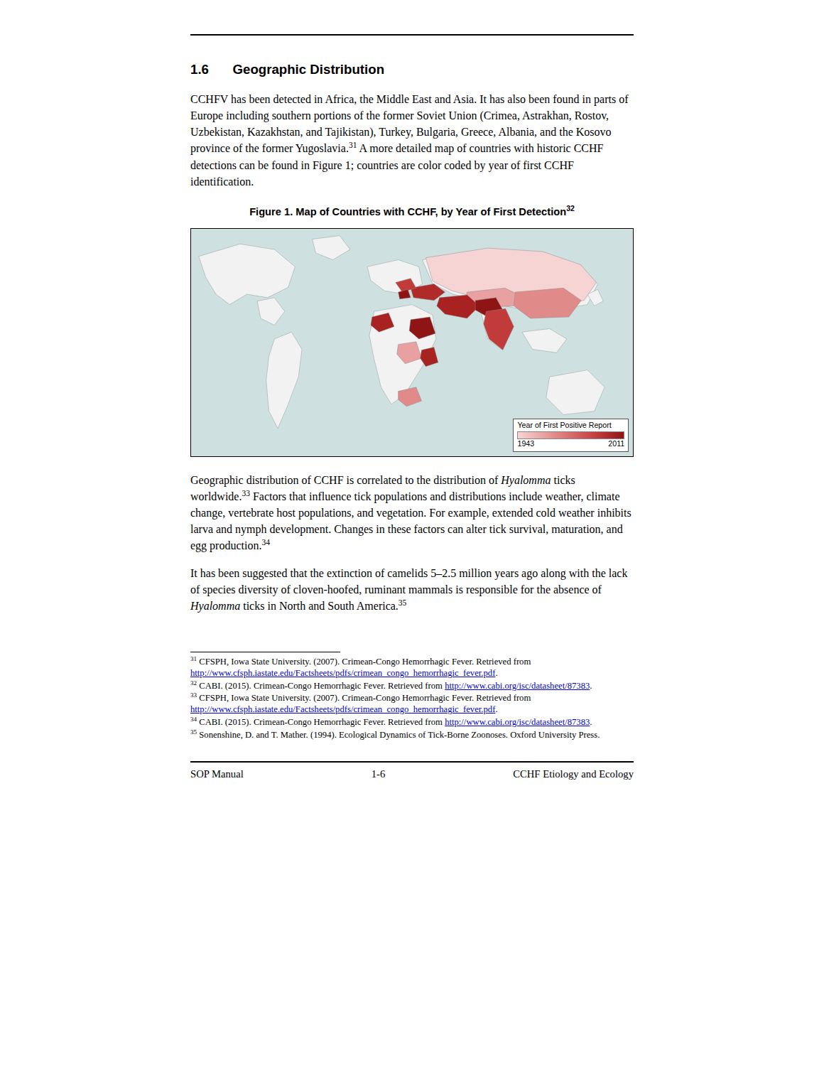1.6 Geographic Distribution
CCHFV has been detected in Africa, the Middle East and Asia. It has also been found in parts of Europe including southern portions of the former Soviet Union (Crimea, Astrakhan, Rostov, Uzbekistan, Kazakhstan, and Tajikistan), Turkey, Bulgaria, Greece, Albania, and the Kosovo province of the former Yugoslavia.31 A more detailed map of countries with historic CCHF detections can be found in Figure 1; countries are color coded by year of first CCHF identification.
Figure 1. Map of Countries with CCHF, by Year of First Detection32
Year of First Positive Report
19432011
Geographic distribution of CCHF is correlated to the distribution of Hyalomma ticks worldwide.33 Factors that influence tick populations and distributions include weather, climate change, vertebrate host populations, and vegetation. For example, extended cold weather inhibits larva and nymph development. Changes in these factors can alter tick survival, maturation, and egg production.34
It has been suggested that the extinction of camelids 5–2.5 million years ago along with the lack of species diversity of cloven-hoofed, ruminant mammals is responsible for the absence of Hyalomma ticks in North and South America.35
31 CFSPH, Iowa State University. (2007). Crimean-Congo Hemorrhagic Fever. Retrieved from http://www.cfsph.iastate.edu/Factsheets/pdfs/crimean_congo_hemorrhagic_fever.pdf.
32 CABI. (2015). Crimean-Congo Hemorrhagic Fever. Retrieved from http://www.cabi.org/isc/datasheet/87383.
33 CFSPH, Iowa State University. (2007). Crimean-Congo Hemorrhagic Fever. Retrieved from http://www.cfsph.iastate.edu/Factsheets/pdfs/crimean_congo_hemorrhagic_fever.pdf.
34 CABI. (2015). Crimean-Congo Hemorrhagic Fever. Retrieved from http://www.cabi.org/isc/datasheet/87383.
35 Sonenshine, D. and T. Mather. (1994). Ecological Dynamics of Tick-Borne Zoonoses. Oxford University Press.
SOP Manual
1-6
CCHF Etiology and Ecology